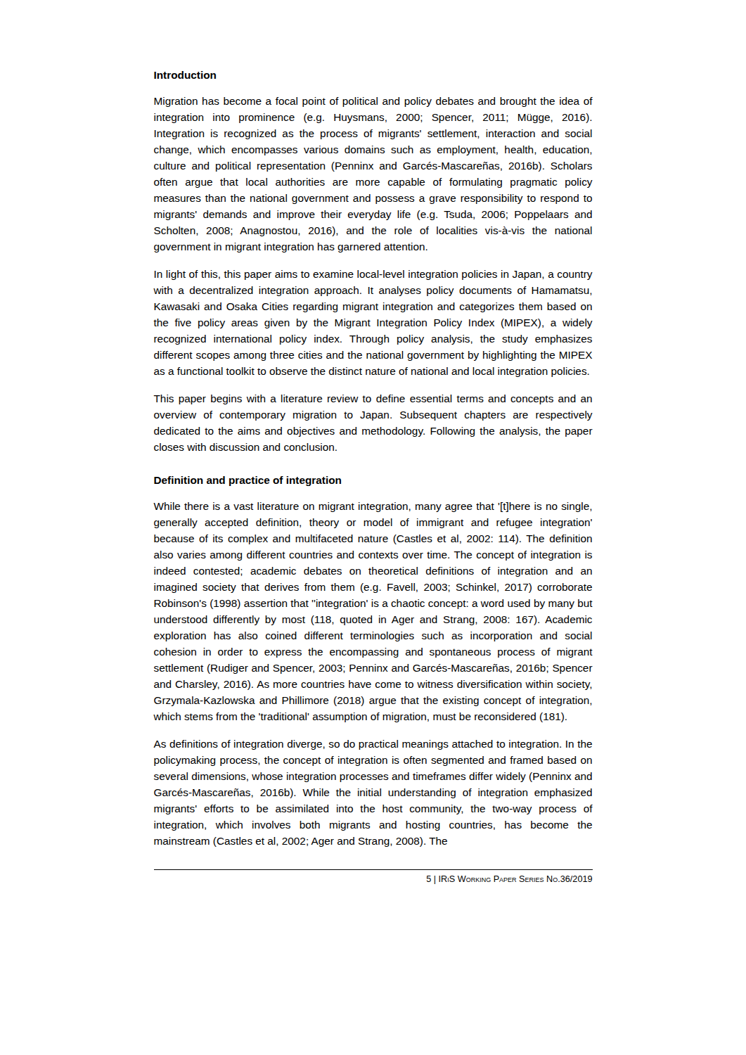Introduction
Migration has become a focal point of political and policy debates and brought the idea of integration into prominence (e.g. Huysmans, 2000; Spencer, 2011; Mügge, 2016). Integration is recognized as the process of migrants' settlement, interaction and social change, which encompasses various domains such as employment, health, education, culture and political representation (Penninx and Garcés-Mascareñas, 2016b). Scholars often argue that local authorities are more capable of formulating pragmatic policy measures than the national government and possess a grave responsibility to respond to migrants' demands and improve their everyday life (e.g. Tsuda, 2006; Poppelaars and Scholten, 2008; Anagnostou, 2016), and the role of localities vis-à-vis the national government in migrant integration has garnered attention.
In light of this, this paper aims to examine local-level integration policies in Japan, a country with a decentralized integration approach. It analyses policy documents of Hamamatsu, Kawasaki and Osaka Cities regarding migrant integration and categorizes them based on the five policy areas given by the Migrant Integration Policy Index (MIPEX), a widely recognized international policy index. Through policy analysis, the study emphasizes different scopes among three cities and the national government by highlighting the MIPEX as a functional toolkit to observe the distinct nature of national and local integration policies.
This paper begins with a literature review to define essential terms and concepts and an overview of contemporary migration to Japan. Subsequent chapters are respectively dedicated to the aims and objectives and methodology. Following the analysis, the paper closes with discussion and conclusion.
Definition and practice of integration
While there is a vast literature on migrant integration, many agree that '[t]here is no single, generally accepted definition, theory or model of immigrant and refugee integration' because of its complex and multifaceted nature (Castles et al, 2002: 114). The definition also varies among different countries and contexts over time. The concept of integration is indeed contested; academic debates on theoretical definitions of integration and an imagined society that derives from them (e.g. Favell, 2003; Schinkel, 2017) corroborate Robinson's (1998) assertion that ''integration' is a chaotic concept: a word used by many but understood differently by most (118, quoted in Ager and Strang, 2008: 167). Academic exploration has also coined different terminologies such as incorporation and social cohesion in order to express the encompassing and spontaneous process of migrant settlement (Rudiger and Spencer, 2003; Penninx and Garcés-Mascareñas, 2016b; Spencer and Charsley, 2016). As more countries have come to witness diversification within society, Grzymala-Kazlowska and Phillimore (2018) argue that the existing concept of integration, which stems from the 'traditional' assumption of migration, must be reconsidered (181).
As definitions of integration diverge, so do practical meanings attached to integration. In the policymaking process, the concept of integration is often segmented and framed based on several dimensions, whose integration processes and timeframes differ widely (Penninx and Garcés-Mascareñas, 2016b). While the initial understanding of integration emphasized migrants' efforts to be assimilated into the host community, the two-way process of integration, which involves both migrants and hosting countries, has become the mainstream (Castles et al, 2002; Ager and Strang, 2008). The
5 | IRiS Working Paper Series No.36/2019